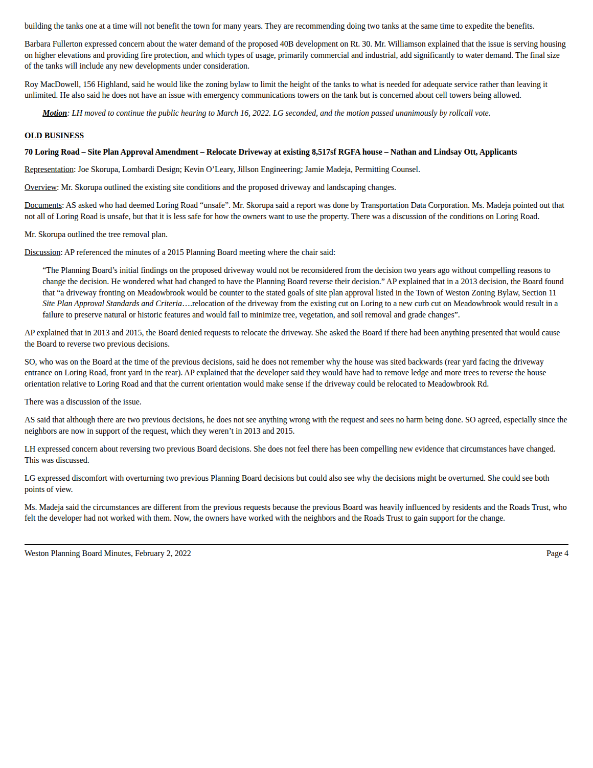building the tanks one at a time will not benefit the town for many years. They are recommending doing two tanks at the same time to expedite the benefits.
Barbara Fullerton expressed concern about the water demand of the proposed 40B development on Rt. 30. Mr. Williamson explained that the issue is serving housing on higher elevations and providing fire protection, and which types of usage, primarily commercial and industrial, add significantly to water demand. The final size of the tanks will include any new developments under consideration.
Roy MacDowell, 156 Highland, said he would like the zoning bylaw to limit the height of the tanks to what is needed for adequate service rather than leaving it unlimited. He also said he does not have an issue with emergency communications towers on the tank but is concerned about cell towers being allowed.
Motion: LH moved to continue the public hearing to March 16, 2022. LG seconded, and the motion passed unanimously by rollcall vote.
OLD BUSINESS
70 Loring Road – Site Plan Approval Amendment – Relocate Driveway at existing 8,517sf RGFA house – Nathan and Lindsay Ott, Applicants
Representation: Joe Skorupa, Lombardi Design; Kevin O’Leary, Jillson Engineering; Jamie Madeja, Permitting Counsel.
Overview: Mr. Skorupa outlined the existing site conditions and the proposed driveway and landscaping changes.
Documents: AS asked who had deemed Loring Road “unsafe”. Mr. Skorupa said a report was done by Transportation Data Corporation. Ms. Madeja pointed out that not all of Loring Road is unsafe, but that it is less safe for how the owners want to use the property. There was a discussion of the conditions on Loring Road.
Mr. Skorupa outlined the tree removal plan.
Discussion: AP referenced the minutes of a 2015 Planning Board meeting where the chair said:
“The Planning Board’s initial findings on the proposed driveway would not be reconsidered from the decision two years ago without compelling reasons to change the decision. He wondered what had changed to have the Planning Board reverse their decision.” AP explained that in a 2013 decision, the Board found that “a driveway fronting on Meadowbrook would be counter to the stated goals of site plan approval listed in the Town of Weston Zoning Bylaw, Section 11 Site Plan Approval Standards and Criteria….relocation of the driveway from the existing cut on Loring to a new curb cut on Meadowbrook would result in a failure to preserve natural or historic features and would fail to minimize tree, vegetation, and soil removal and grade changes”.
AP explained that in 2013 and 2015, the Board denied requests to relocate the driveway. She asked the Board if there had been anything presented that would cause the Board to reverse two previous decisions.
SO, who was on the Board at the time of the previous decisions, said he does not remember why the house was sited backwards (rear yard facing the driveway entrance on Loring Road, front yard in the rear). AP explained that the developer said they would have had to remove ledge and more trees to reverse the house orientation relative to Loring Road and that the current orientation would make sense if the driveway could be relocated to Meadowbrook Rd.
There was a discussion of the issue.
AS said that although there are two previous decisions, he does not see anything wrong with the request and sees no harm being done. SO agreed, especially since the neighbors are now in support of the request, which they weren’t in 2013 and 2015.
LH expressed concern about reversing two previous Board decisions. She does not feel there has been compelling new evidence that circumstances have changed. This was discussed.
LG expressed discomfort with overturning two previous Planning Board decisions but could also see why the decisions might be overturned. She could see both points of view.
Ms. Madeja said the circumstances are different from the previous requests because the previous Board was heavily influenced by residents and the Roads Trust, who felt the developer had not worked with them. Now, the owners have worked with the neighbors and the Roads Trust to gain support for the change.
Weston Planning Board Minutes, February 2, 2022 Page 4